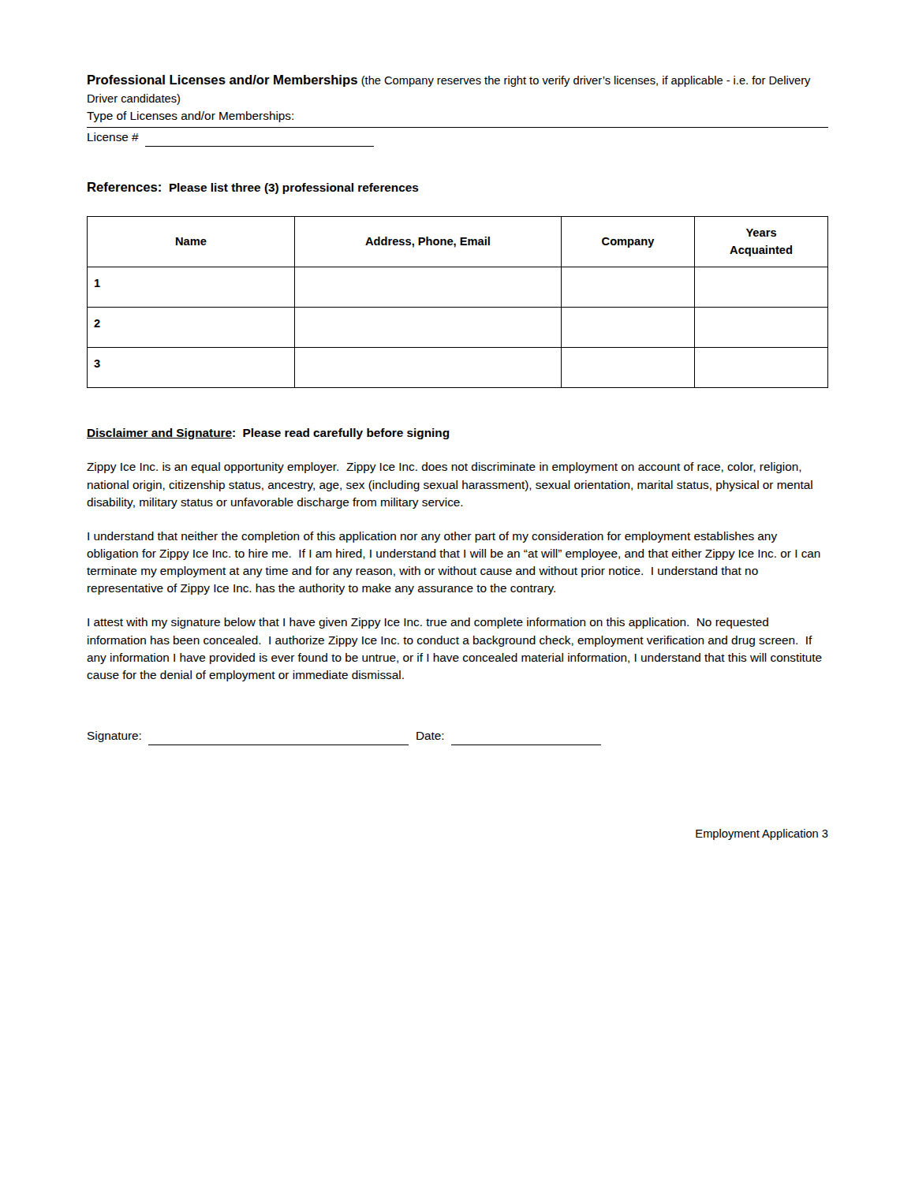Professional Licenses and/or Memberships (the Company reserves the right to verify driver’s licenses, if applicable - i.e. for Delivery Driver candidates)
Type of Licenses and/or Memberships:
License #
References: Please list three (3) professional references
| Name | Address, Phone, Email | Company | Years Acquainted |
| --- | --- | --- | --- |
| 1 | | | |
| 2 | | | |
| 3 | | | |
Disclaimer and Signature: Please read carefully before signing
Zippy Ice Inc. is an equal opportunity employer. Zippy Ice Inc. does not discriminate in employment on account of race, color, religion, national origin, citizenship status, ancestry, age, sex (including sexual harassment), sexual orientation, marital status, physical or mental disability, military status or unfavorable discharge from military service.
I understand that neither the completion of this application nor any other part of my consideration for employment establishes any obligation for Zippy Ice Inc. to hire me. If I am hired, I understand that I will be an “at will” employee, and that either Zippy Ice Inc. or I can terminate my employment at any time and for any reason, with or without cause and without prior notice. I understand that no representative of Zippy Ice Inc. has the authority to make any assurance to the contrary.
I attest with my signature below that I have given Zippy Ice Inc. true and complete information on this application. No requested information has been concealed. I authorize Zippy Ice Inc. to conduct a background check, employment verification and drug screen. If any information I have provided is ever found to be untrue, or if I have concealed material information, I understand that this will constitute cause for the denial of employment or immediate dismissal.
Signature: Date:
Employment Application 3